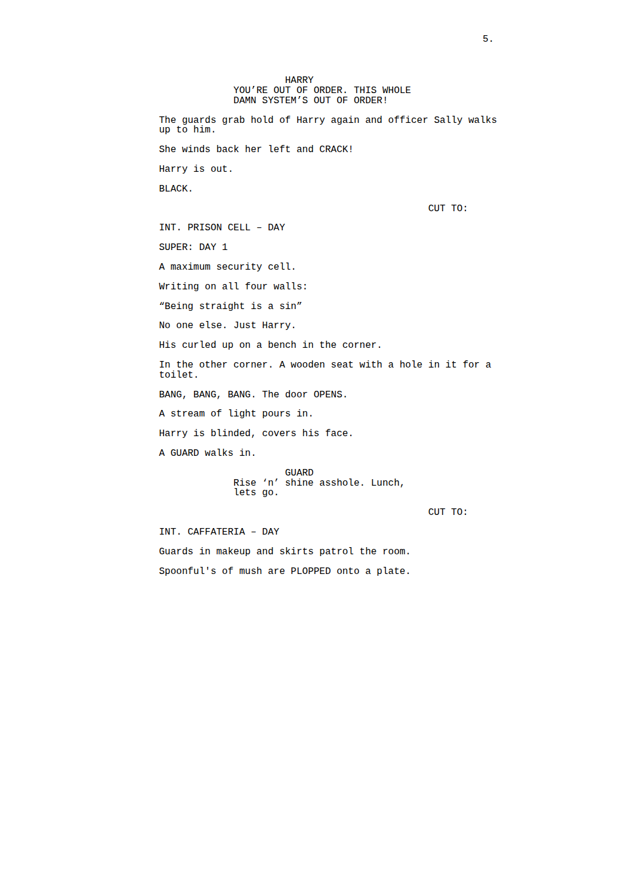5.
HARRY
YOU’RE OUT OF ORDER. THIS WHOLE DAMN SYSTEM’S OUT OF ORDER!
The guards grab hold of Harry again and officer Sally walks up to him.
She winds back her left and CRACK!
Harry is out.
BLACK.
CUT TO:
INT. PRISON CELL – DAY
SUPER: DAY 1
A maximum security cell.
Writing on all four walls:
“Being straight is a sin”
No one else. Just Harry.
His curled up on a bench in the corner.
In the other corner. A wooden seat with a hole in it for a toilet.
BANG, BANG, BANG. The door OPENS.
A stream of light pours in.
Harry is blinded, covers his face.
A GUARD walks in.
GUARD
Rise ‘n’ shine asshole. Lunch, lets go.
CUT TO:
INT. CAFFATERIA – DAY
Guards in makeup and skirts patrol the room.
Spoonful's of mush are PLOPPED onto a plate.